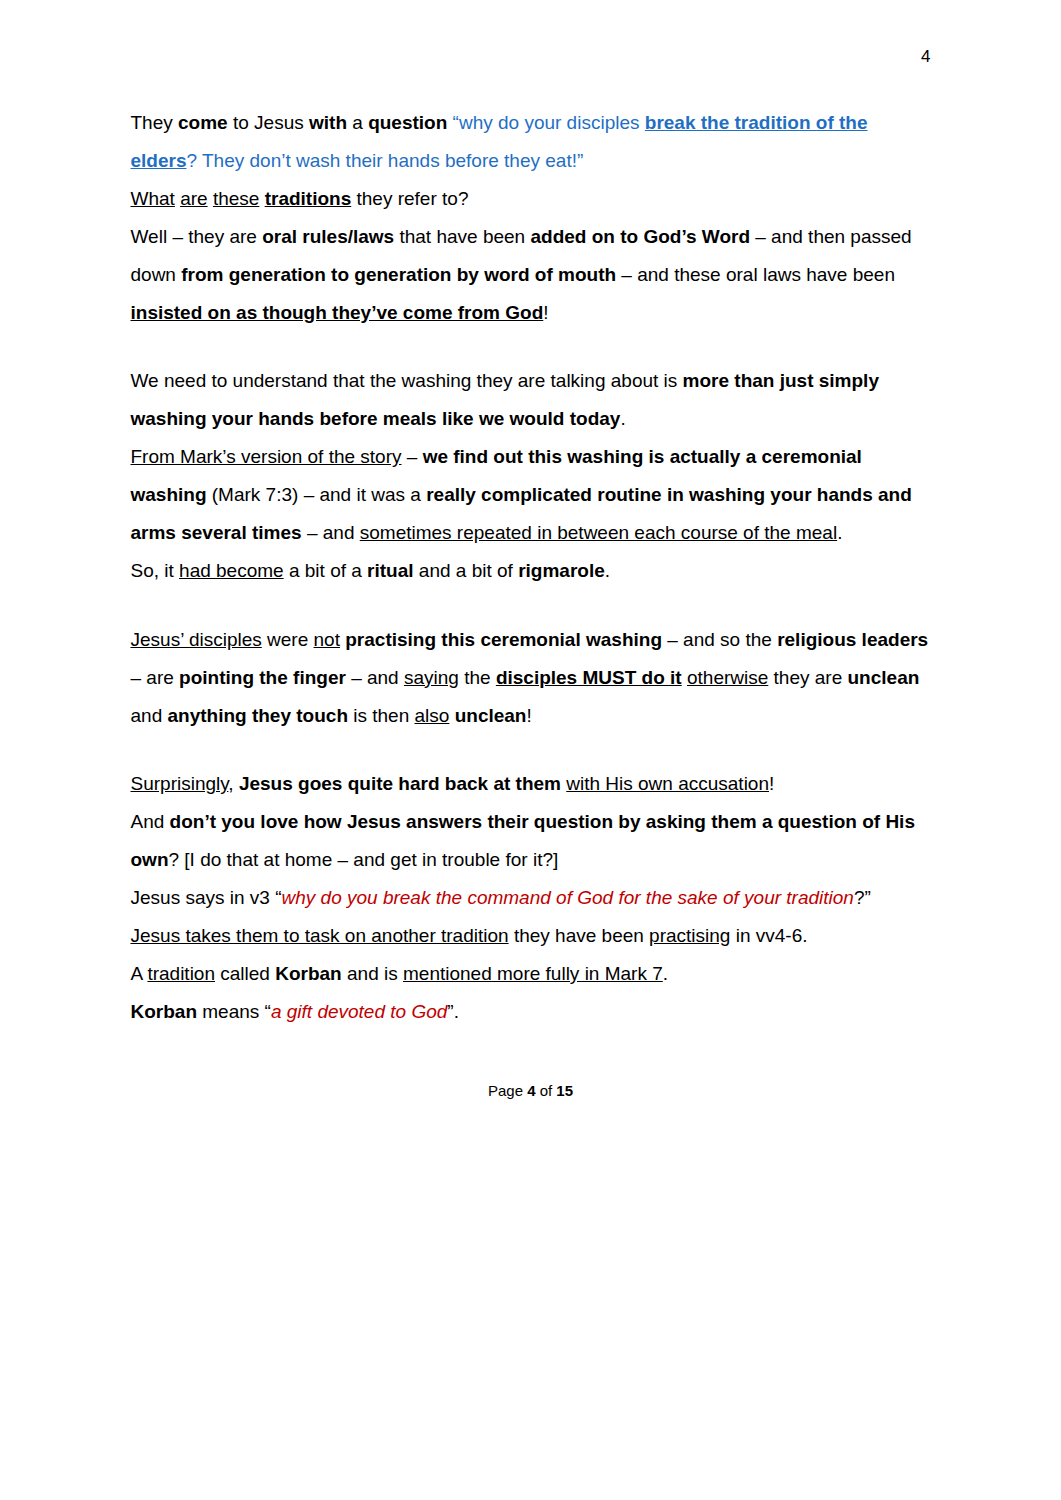4
They come to Jesus with a question “why do your disciples break the tradition of the elders? They don’t wash their hands before they eat!”
What are these traditions they refer to?
Well – they are oral rules/laws that have been added on to God’s Word – and then passed down from generation to generation by word of mouth – and these oral laws have been insisted on as though they’ve come from God!
We need to understand that the washing they are talking about is more than just simply washing your hands before meals like we would today.
From Mark’s version of the story – we find out this washing is actually a ceremonial washing (Mark 7:3) – and it was a really complicated routine in washing your hands and arms several times – and sometimes repeated in between each course of the meal.
So, it had become a bit of a ritual and a bit of rigmarole.
Jesus’ disciples were not practising this ceremonial washing – and so the religious leaders – are pointing the finger – and saying the disciples MUST do it otherwise they are unclean and anything they touch is then also unclean!
Surprisingly, Jesus goes quite hard back at them with His own accusation!
And don’t you love how Jesus answers their question by asking them a question of His own? [I do that at home – and get in trouble for it?]
Jesus says in v3 “why do you break the command of God for the sake of your tradition?”
Jesus takes them to task on another tradition they have been practising in vv4-6.
A tradition called Korban and is mentioned more fully in Mark 7.
Korban means “a gift devoted to God”.
Page 4 of 15